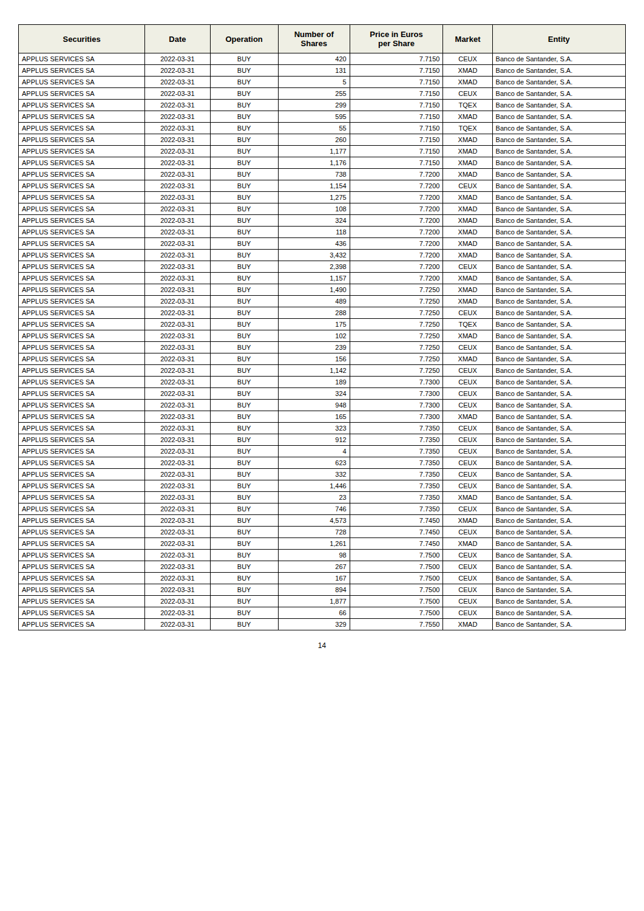| Securities | Date | Operation | Number of Shares | Price in Euros per Share | Market | Entity |
| --- | --- | --- | --- | --- | --- | --- |
| APPLUS SERVICES SA | 2022-03-31 | BUY | 420 | 7.7150 | CEUX | Banco de Santander, S.A. |
| APPLUS SERVICES SA | 2022-03-31 | BUY | 131 | 7.7150 | XMAD | Banco de Santander, S.A. |
| APPLUS SERVICES SA | 2022-03-31 | BUY | 5 | 7.7150 | XMAD | Banco de Santander, S.A. |
| APPLUS SERVICES SA | 2022-03-31 | BUY | 255 | 7.7150 | CEUX | Banco de Santander, S.A. |
| APPLUS SERVICES SA | 2022-03-31 | BUY | 299 | 7.7150 | TQEX | Banco de Santander, S.A. |
| APPLUS SERVICES SA | 2022-03-31 | BUY | 595 | 7.7150 | XMAD | Banco de Santander, S.A. |
| APPLUS SERVICES SA | 2022-03-31 | BUY | 55 | 7.7150 | TQEX | Banco de Santander, S.A. |
| APPLUS SERVICES SA | 2022-03-31 | BUY | 260 | 7.7150 | XMAD | Banco de Santander, S.A. |
| APPLUS SERVICES SA | 2022-03-31 | BUY | 1,177 | 7.7150 | XMAD | Banco de Santander, S.A. |
| APPLUS SERVICES SA | 2022-03-31 | BUY | 1,176 | 7.7150 | XMAD | Banco de Santander, S.A. |
| APPLUS SERVICES SA | 2022-03-31 | BUY | 738 | 7.7200 | XMAD | Banco de Santander, S.A. |
| APPLUS SERVICES SA | 2022-03-31 | BUY | 1,154 | 7.7200 | CEUX | Banco de Santander, S.A. |
| APPLUS SERVICES SA | 2022-03-31 | BUY | 1,275 | 7.7200 | XMAD | Banco de Santander, S.A. |
| APPLUS SERVICES SA | 2022-03-31 | BUY | 108 | 7.7200 | XMAD | Banco de Santander, S.A. |
| APPLUS SERVICES SA | 2022-03-31 | BUY | 324 | 7.7200 | XMAD | Banco de Santander, S.A. |
| APPLUS SERVICES SA | 2022-03-31 | BUY | 118 | 7.7200 | XMAD | Banco de Santander, S.A. |
| APPLUS SERVICES SA | 2022-03-31 | BUY | 436 | 7.7200 | XMAD | Banco de Santander, S.A. |
| APPLUS SERVICES SA | 2022-03-31 | BUY | 3,432 | 7.7200 | XMAD | Banco de Santander, S.A. |
| APPLUS SERVICES SA | 2022-03-31 | BUY | 2,398 | 7.7200 | CEUX | Banco de Santander, S.A. |
| APPLUS SERVICES SA | 2022-03-31 | BUY | 1,157 | 7.7200 | XMAD | Banco de Santander, S.A. |
| APPLUS SERVICES SA | 2022-03-31 | BUY | 1,490 | 7.7250 | XMAD | Banco de Santander, S.A. |
| APPLUS SERVICES SA | 2022-03-31 | BUY | 489 | 7.7250 | XMAD | Banco de Santander, S.A. |
| APPLUS SERVICES SA | 2022-03-31 | BUY | 288 | 7.7250 | CEUX | Banco de Santander, S.A. |
| APPLUS SERVICES SA | 2022-03-31 | BUY | 175 | 7.7250 | TQEX | Banco de Santander, S.A. |
| APPLUS SERVICES SA | 2022-03-31 | BUY | 102 | 7.7250 | XMAD | Banco de Santander, S.A. |
| APPLUS SERVICES SA | 2022-03-31 | BUY | 239 | 7.7250 | CEUX | Banco de Santander, S.A. |
| APPLUS SERVICES SA | 2022-03-31 | BUY | 156 | 7.7250 | XMAD | Banco de Santander, S.A. |
| APPLUS SERVICES SA | 2022-03-31 | BUY | 1,142 | 7.7250 | CEUX | Banco de Santander, S.A. |
| APPLUS SERVICES SA | 2022-03-31 | BUY | 189 | 7.7300 | CEUX | Banco de Santander, S.A. |
| APPLUS SERVICES SA | 2022-03-31 | BUY | 324 | 7.7300 | CEUX | Banco de Santander, S.A. |
| APPLUS SERVICES SA | 2022-03-31 | BUY | 948 | 7.7300 | CEUX | Banco de Santander, S.A. |
| APPLUS SERVICES SA | 2022-03-31 | BUY | 165 | 7.7300 | XMAD | Banco de Santander, S.A. |
| APPLUS SERVICES SA | 2022-03-31 | BUY | 323 | 7.7350 | CEUX | Banco de Santander, S.A. |
| APPLUS SERVICES SA | 2022-03-31 | BUY | 912 | 7.7350 | CEUX | Banco de Santander, S.A. |
| APPLUS SERVICES SA | 2022-03-31 | BUY | 4 | 7.7350 | CEUX | Banco de Santander, S.A. |
| APPLUS SERVICES SA | 2022-03-31 | BUY | 623 | 7.7350 | CEUX | Banco de Santander, S.A. |
| APPLUS SERVICES SA | 2022-03-31 | BUY | 332 | 7.7350 | CEUX | Banco de Santander, S.A. |
| APPLUS SERVICES SA | 2022-03-31 | BUY | 1,446 | 7.7350 | CEUX | Banco de Santander, S.A. |
| APPLUS SERVICES SA | 2022-03-31 | BUY | 23 | 7.7350 | XMAD | Banco de Santander, S.A. |
| APPLUS SERVICES SA | 2022-03-31 | BUY | 746 | 7.7350 | CEUX | Banco de Santander, S.A. |
| APPLUS SERVICES SA | 2022-03-31 | BUY | 4,573 | 7.7450 | XMAD | Banco de Santander, S.A. |
| APPLUS SERVICES SA | 2022-03-31 | BUY | 728 | 7.7450 | CEUX | Banco de Santander, S.A. |
| APPLUS SERVICES SA | 2022-03-31 | BUY | 1,261 | 7.7450 | XMAD | Banco de Santander, S.A. |
| APPLUS SERVICES SA | 2022-03-31 | BUY | 98 | 7.7500 | CEUX | Banco de Santander, S.A. |
| APPLUS SERVICES SA | 2022-03-31 | BUY | 267 | 7.7500 | CEUX | Banco de Santander, S.A. |
| APPLUS SERVICES SA | 2022-03-31 | BUY | 167 | 7.7500 | CEUX | Banco de Santander, S.A. |
| APPLUS SERVICES SA | 2022-03-31 | BUY | 894 | 7.7500 | CEUX | Banco de Santander, S.A. |
| APPLUS SERVICES SA | 2022-03-31 | BUY | 1,877 | 7.7500 | CEUX | Banco de Santander, S.A. |
| APPLUS SERVICES SA | 2022-03-31 | BUY | 66 | 7.7500 | CEUX | Banco de Santander, S.A. |
| APPLUS SERVICES SA | 2022-03-31 | BUY | 329 | 7.7550 | XMAD | Banco de Santander, S.A. |
14